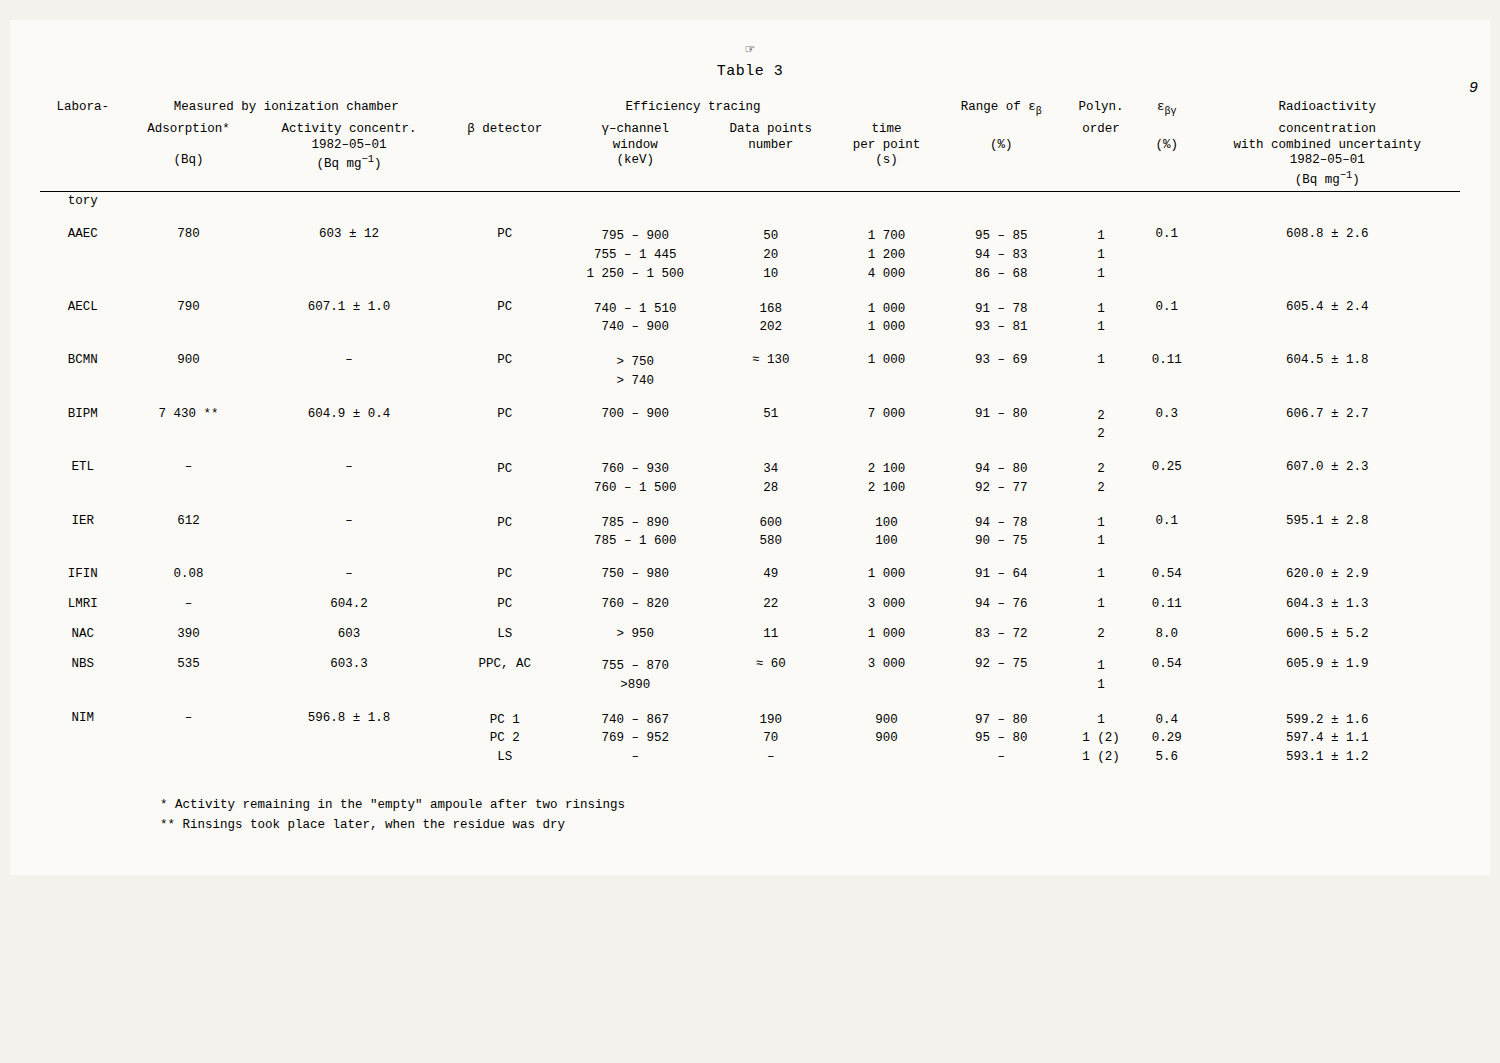9
☞
Table 3
| Labora- | Measured by ionization chamber | Efficiency tracing | Range of ε β | Polyn. | ε βγ | Radioactivity |
| --- | --- | --- | --- | --- | --- | --- |
| Adsorption* (Bq) | Activity concentr. 1982–05–01 (Bq mg −1 ) | β detector | γ–channel window (keV) | Data points number | time per point (s) | (%) | order | (%) | concentration with combined uncertainty 1982–05–01 (Bq mg −1 ) |
| tory | |
| AAEC | 780 | 603 ± 12 | PC | 795 – 900 755 – 1 445 1 250 – 1 500 | 50 20 10 | 1 700 1 200 4 000 | 95 – 85 94 – 83 86 – 68 | 1 1 1 | 0.1 | 608.8 ± 2.6 |
| AECL | 790 | 607.1 ± 1.0 | PC | 740 – 1 510 740 – 900 | 168 202 | 1 000 1 000 | 91 – 78 93 – 81 | 1 1 | 0.1 | 605.4 ± 2.4 |
| BCMN | 900 | – | PC | > 750 > 740 | ≈ 130 | 1 000 | 93 – 69 | 1 | 0.11 | 604.5 ± 1.8 |
| BIPM | 7 430 ** | 604.9 ± 0.4 | PC | 700 – 900 | 51 | 7 000 | 91 – 80 | 2 2 | 0.3 | 606.7 ± 2.7 |
| ETL | – | – | PC | 760 – 930 760 – 1 500 | 34 28 | 2 100 2 100 | 94 – 80 92 – 77 | 2 2 | 0.25 | 607.0 ± 2.3 |
| IER | 612 | – | PC | 785 – 890 785 – 1 600 | 600 580 | 100 100 | 94 – 78 90 – 75 | 1 1 | 0.1 | 595.1 ± 2.8 |
| IFIN | 0.08 | – | PC | 750 – 980 | 49 | 1 000 | 91 – 64 | 1 | 0.54 | 620.0 ± 2.9 |
| LMRI | – | 604.2 | PC | 760 – 820 | 22 | 3 000 | 94 – 76 | 1 | 0.11 | 604.3 ± 1.3 |
| NAC | 390 | 603 | LS | > 950 | 11 | 1 000 | 83 – 72 | 2 | 8.0 | 600.5 ± 5.2 |
| NBS | 535 | 603.3 | PPC, AC | 755 – 870 >890 | ≈ 60 | 3 000 | 92 – 75 | 1 1 | 0.54 | 605.9 ± 1.9 |
| NIM | – | 596.8 ± 1.8 | PC 1 PC 2 LS | 740 – 867 769 – 952 – | 190 70 – | 900 900 | 97 – 80 95 – 80 – | 1 1 (2) 1 (2) | 0.4 0.29 5.6 | 599.2 ± 1.6 597.4 ± 1.1 593.1 ± 1.2 |
* Activity remaining in the "empty" ampoule after two rinsings
** Rinsings took place later, when the residue was dry